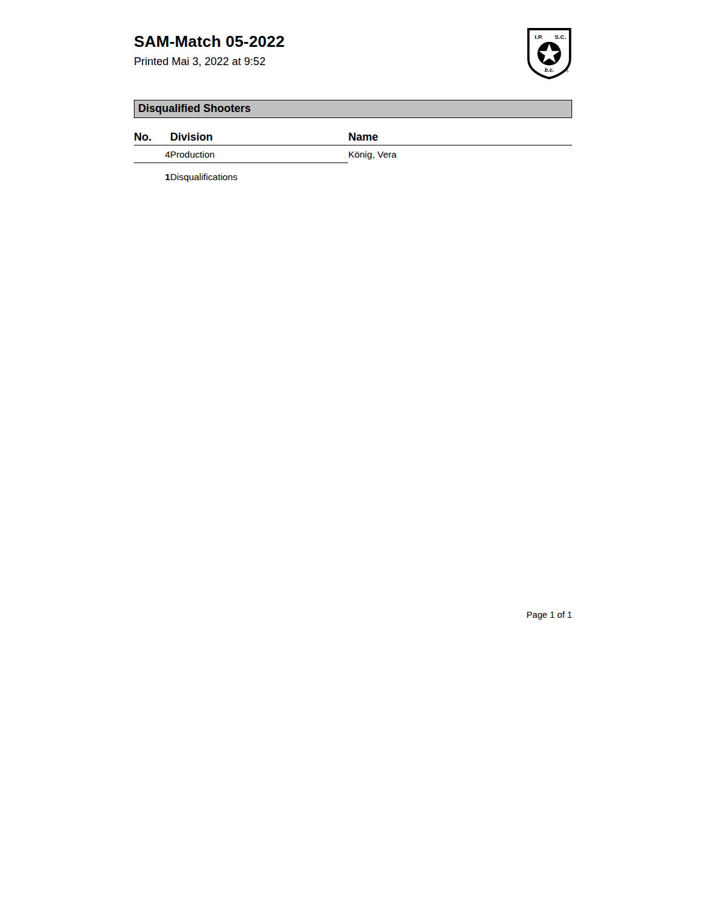SAM-Match 05-2022
Printed Mai 3, 2022 at 9:52
I.P. S.C. b.c. ®
Disqualified Shooters
| No. | Division | Name |
| --- | --- | --- |
| 4 | Production | König, Vera |
| 1 | Disqualifications | |
Page 1 of 1